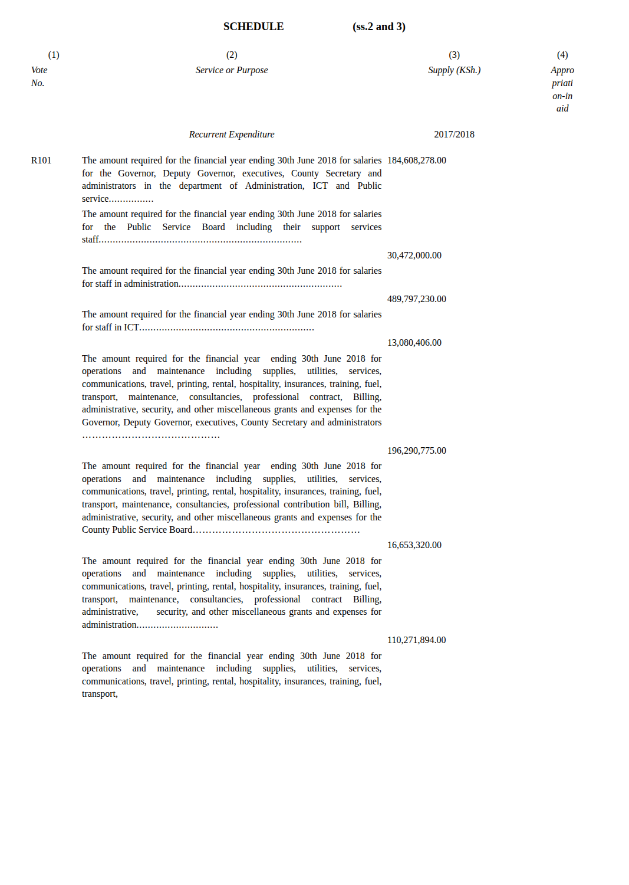SCHEDULE (ss.2 and 3)
| (1) | (2) | (3) | (4) |
| Vote No. | Service or Purpose | Supply (KSh.) | Appro priati on-in aid |
| | Recurrent Expenditure | 2017/2018 | |
| R101 | The amount required for the financial year ending 30th June 2018 for salaries for the Governor, Deputy Governor, executives, County Secretary and administrators in the department of Administration, ICT and Public service ................ | 184,608,278.00 | |
| | The amount required for the financial year ending 30th June 2018 for salaries for the Public Service Board including their support services staff ........................................................................ | | |
| | | 30,472,000.00 | |
| | The amount required for the financial year ending 30th June 2018 for salaries for staff in administration .......................................................... | | |
| | | 489,797,230.00 | |
| | The amount required for the financial year ending 30th June 2018 for salaries for staff in ICT .............................................................. | | |
| | | 13,080,406.00 | |
| | The amount required for the financial year ending 30th June 2018 for operations and maintenance including supplies, utilities, services, communications, travel, printing, rental, hospitality, insurances, training, fuel, transport, maintenance, consultancies, professional contract, Billing, administrative, security, and other miscellaneous grants and expenses for the Governor, Deputy Governor, executives, County Secretary and administrators …………………………………… | | |
| | | 196,290,775.00 | |
| | The amount required for the financial year ending 30th June 2018 for operations and maintenance including supplies, utilities, services, communications, travel, printing, rental, hospitality, insurances, training, fuel, transport, maintenance, consultancies, professional contribution bill, Billing, administrative, security, and other miscellaneous grants and expenses for the County Public Service Board …………………………………………… | | |
| | | 16,653,320.00 | |
| | The amount required for the financial year ending 30th June 2018 for operations and maintenance including supplies, utilities, services, communications, travel, printing, rental, hospitality, insurances, training, fuel, transport, maintenance, consultancies, professional contract Billing, administrative, security, and other miscellaneous grants and expenses for administration ............................. | | |
| | | 110,271,894.00 | |
| | The amount required for the financial year ending 30th June 2018 for operations and maintenance including supplies, utilities, services, communications, travel, printing, rental, hospitality, insurances, training, fuel, transport, | | |